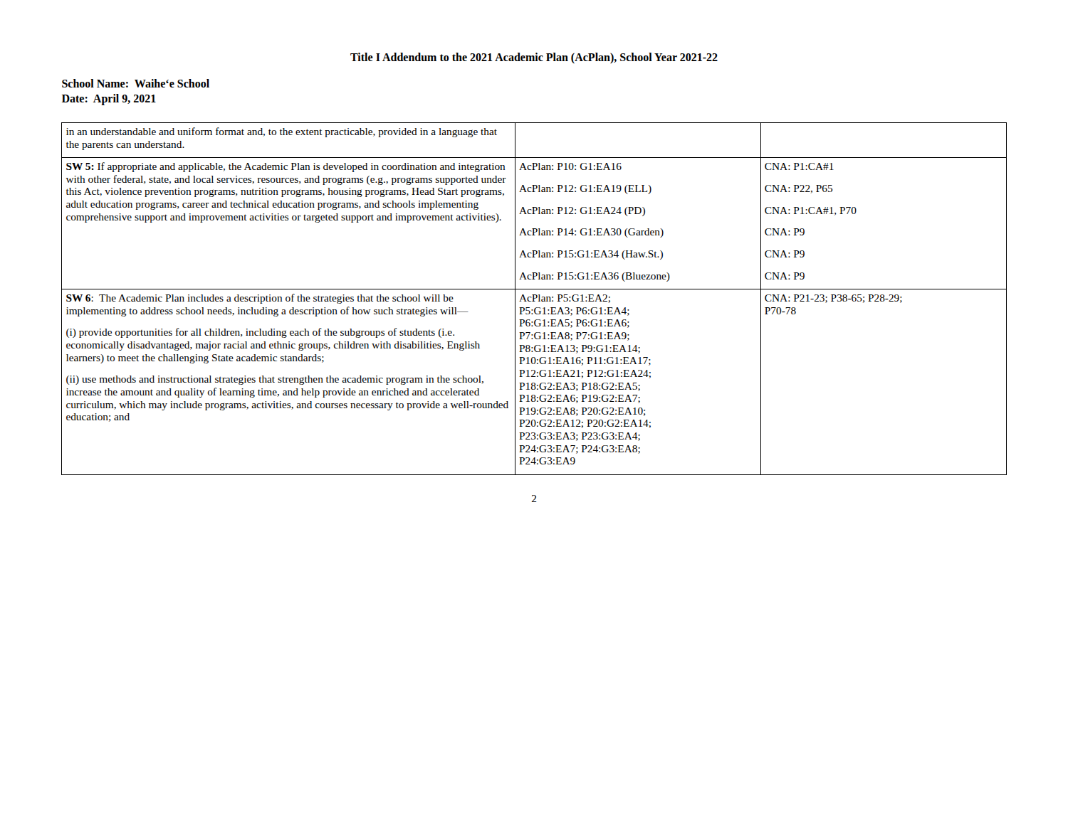Title I Addendum to the 2021 Academic Plan (AcPlan), School Year 2021-22
School Name: Waihe‘e School
Date: April 9, 2021
| in an understandable and uniform format and, to the extent practicable, provided in a language that the parents can understand. | | |
| SW 5: If appropriate and applicable, the Academic Plan is developed in coordination and integration with other federal, state, and local services, resources, and programs (e.g., programs supported under this Act, violence prevention programs, nutrition programs, housing programs, Head Start programs, adult education programs, career and technical education programs, and schools implementing comprehensive support and improvement activities or targeted support and improvement activities). | AcPlan: P10: G1:EA16 AcPlan: P12: G1:EA19 (ELL) AcPlan: P12: G1:EA24 (PD) AcPlan: P14: G1:EA30 (Garden) AcPlan: P15:G1:EA34 (Haw.St.) AcPlan: P15:G1:EA36 (Bluezone) | CNA: P1:CA#1 CNA: P22, P65 CNA: P1:CA#1, P70 CNA: P9 CNA: P9 CNA: P9 |
| SW 6 : The Academic Plan includes a description of the strategies that the school will be implementing to address school needs, including a description of how such strategies will— (i) provide opportunities for all children, including each of the subgroups of students (i.e. economically disadvantaged, major racial and ethnic groups, children with disabilities, English learners) to meet the challenging State academic standards; (ii) use methods and instructional strategies that strengthen the academic program in the school, increase the amount and quality of learning time, and help provide an enriched and accelerated curriculum, which may include programs, activities, and courses necessary to provide a well-rounded education; and | AcPlan: P5:G1:EA2; P5:G1:EA3; P6:G1:EA4; P6:G1:EA5; P6:G1:EA6; P7:G1:EA8; P7:G1:EA9; P8:G1:EA13; P9:G1:EA14; P10:G1:EA16; P11:G1:EA17; P12:G1:EA21; P12:G1:EA24; P18:G2:EA3; P18:G2:EA5; P18:G2:EA6; P19:G2:EA7; P19:G2:EA8; P20:G2:EA10; P20:G2:EA12; P20:G2:EA14; P23:G3:EA3; P23:G3:EA4; P24:G3:EA7; P24:G3:EA8; P24:G3:EA9 | CNA: P21-23; P38-65; P28-29; P70-78 |
2